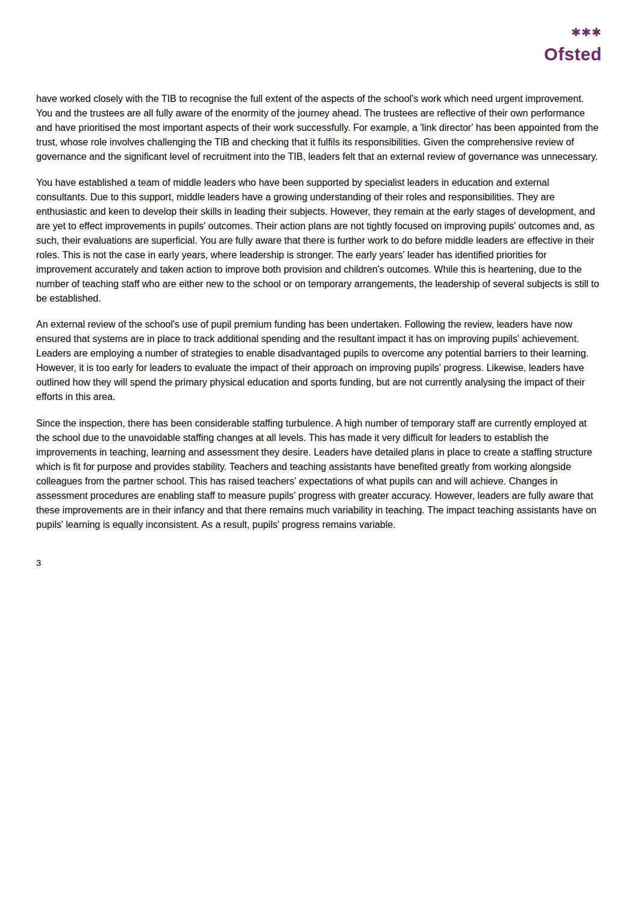✱✱✱
Ofsted
have worked closely with the TIB to recognise the full extent of the aspects of the school's work which need urgent improvement. You and the trustees are all fully aware of the enormity of the journey ahead. The trustees are reflective of their own performance and have prioritised the most important aspects of their work successfully. For example, a 'link director' has been appointed from the trust, whose role involves challenging the TIB and checking that it fulfils its responsibilities. Given the comprehensive review of governance and the significant level of recruitment into the TIB, leaders felt that an external review of governance was unnecessary.
You have established a team of middle leaders who have been supported by specialist leaders in education and external consultants. Due to this support, middle leaders have a growing understanding of their roles and responsibilities. They are enthusiastic and keen to develop their skills in leading their subjects. However, they remain at the early stages of development, and are yet to effect improvements in pupils' outcomes. Their action plans are not tightly focused on improving pupils' outcomes and, as such, their evaluations are superficial. You are fully aware that there is further work to do before middle leaders are effective in their roles. This is not the case in early years, where leadership is stronger. The early years' leader has identified priorities for improvement accurately and taken action to improve both provision and children's outcomes. While this is heartening, due to the number of teaching staff who are either new to the school or on temporary arrangements, the leadership of several subjects is still to be established.
An external review of the school's use of pupil premium funding has been undertaken. Following the review, leaders have now ensured that systems are in place to track additional spending and the resultant impact it has on improving pupils' achievement. Leaders are employing a number of strategies to enable disadvantaged pupils to overcome any potential barriers to their learning. However, it is too early for leaders to evaluate the impact of their approach on improving pupils' progress. Likewise, leaders have outlined how they will spend the primary physical education and sports funding, but are not currently analysing the impact of their efforts in this area.
Since the inspection, there has been considerable staffing turbulence. A high number of temporary staff are currently employed at the school due to the unavoidable staffing changes at all levels. This has made it very difficult for leaders to establish the improvements in teaching, learning and assessment they desire. Leaders have detailed plans in place to create a staffing structure which is fit for purpose and provides stability. Teachers and teaching assistants have benefited greatly from working alongside colleagues from the partner school. This has raised teachers' expectations of what pupils can and will achieve. Changes in assessment procedures are enabling staff to measure pupils' progress with greater accuracy. However, leaders are fully aware that these improvements are in their infancy and that there remains much variability in teaching. The impact teaching assistants have on pupils' learning is equally inconsistent. As a result, pupils' progress remains variable.
3